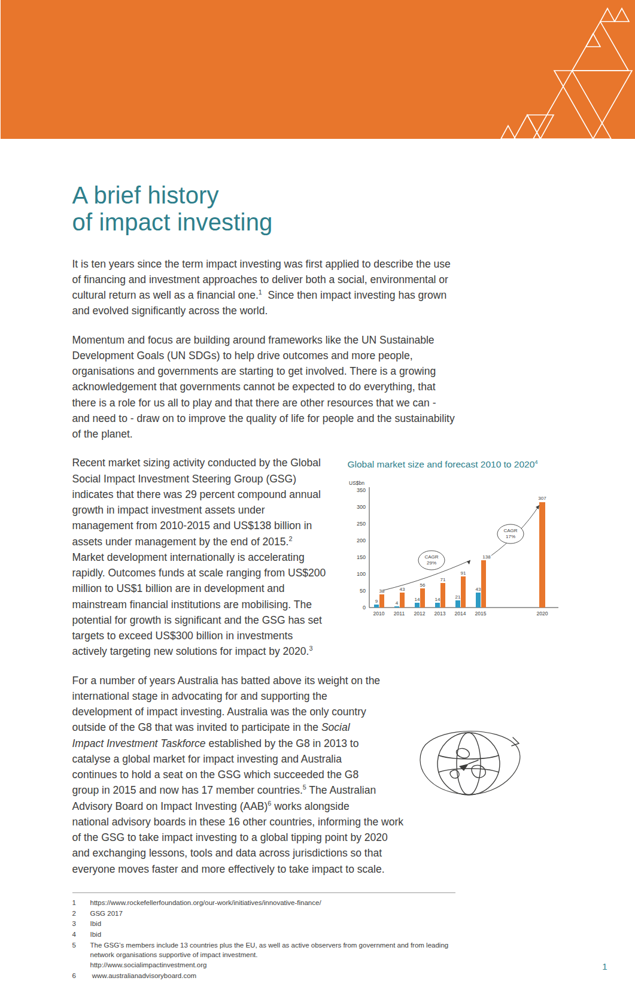A brief history
of impact investing
It is ten years since the term impact investing was first applied to describe the use of financing and investment approaches to deliver both a social, environmental or cultural return as well as a financial one.1 Since then impact investing has grown and evolved significantly across the world.
Momentum and focus are building around frameworks like the UN Sustainable Development Goals (UN SDGs) to help drive outcomes and more people, organisations and governments are starting to get involved. There is a growing acknowledgement that governments cannot be expected to do everything, that there is a role for us all to play and that there are other resources that we can - and need to - draw on to improve the quality of life for people and the sustainability of the planet.
Global market size and forecast 2010 to 20204
US$bn 350 300 250 200 150 100 50 0 9 38 4 43 14 56 14 71 21 91 43 138 307 2010 2011 2012 2013 2014 2015 2020 CAGR 29% CAGR 17%
Recent market sizing activity conducted by the Global Social Impact Investment Steering Group (GSG) indicates that there was 29 percent compound annual growth in impact investment assets under management from 2010-2015 and US$138 billion in assets under management by the end of 2015.2 Market development internationally is accelerating rapidly. Outcomes funds at scale ranging from US$200 million to US$1 billion are in development and mainstream financial institutions are mobilising. The potential for growth is significant and the GSG has set targets to exceed US$300 billion in investments actively targeting new solutions for impact by 2020.3
For a number of years Australia has batted above its weight on the international stage in advocating for and supporting the development of impact investing. Australia was the only country outside of the G8 that was invited to participate in the Social Impact Investment Taskforce established by the G8 in 2013 to catalyse a global market for impact investing and Australia continues to hold a seat on the GSG which succeeded the G8 group in 2015 and now has 17 member countries.5 The Australian Advisory Board on Impact Investing (AAB)6 works alongside national advisory boards in these 16 other countries, informing the work of the GSG to take impact investing to a global tipping point by 2020 and exchanging lessons, tools and data across jurisdictions so that everyone moves faster and more effectively to take impact to scale.
https://www.rockefellerfoundation.org/our-work/initiatives/innovative-finance/
GSG 2017
Ibid
Ibid
The GSG’s members include 13 countries plus the EU, as well as active observers from government and from leading network organisations supportive of impact investment. http://www.socialimpactinvestment.org
www.australianadvisoryboard.com
1